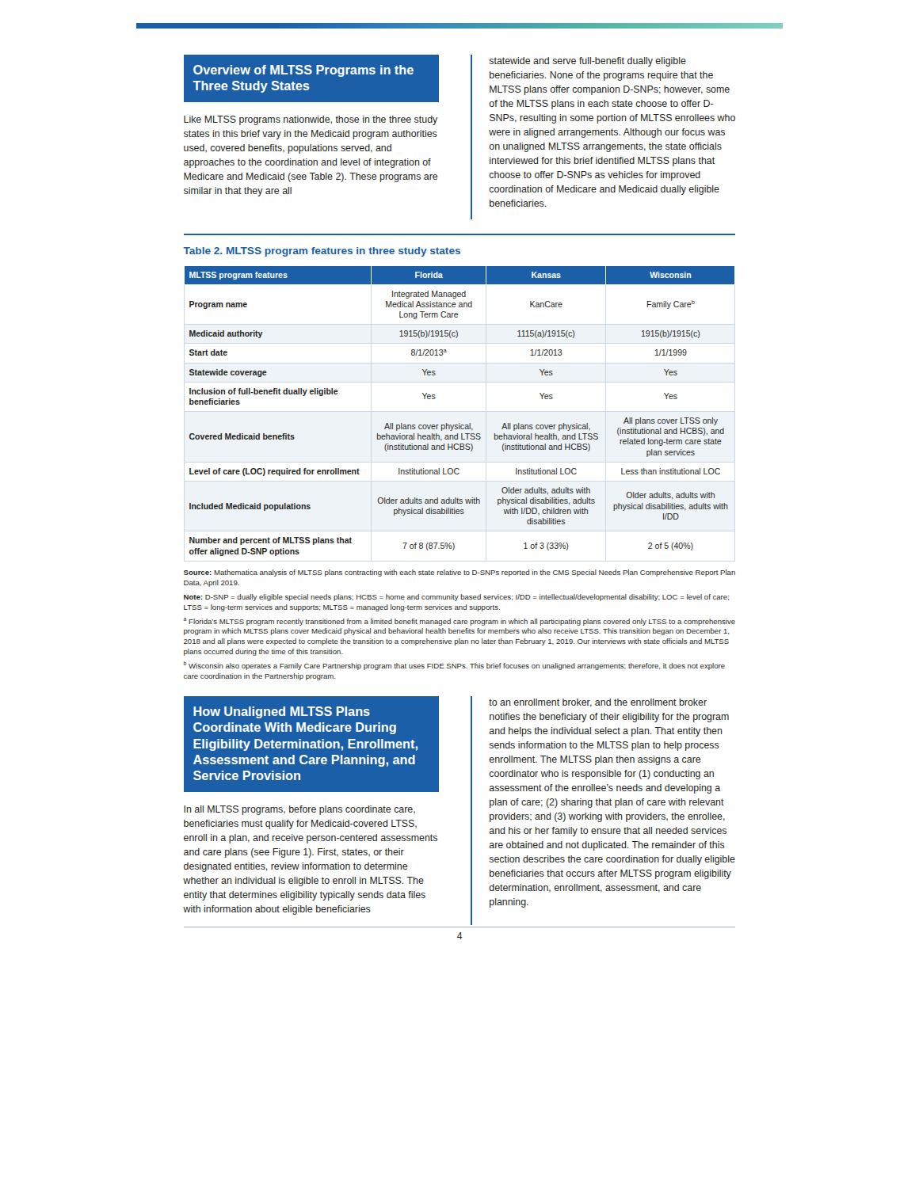Overview of MLTSS Programs in the
Three Study States
Like MLTSS programs nationwide, those in the three study states in this brief vary in the Medicaid program authorities used, covered benefits, populations served, and approaches to the coordination and level of integration of Medicare and Medicaid (see Table 2). These programs are similar in that they are all
statewide and serve full-benefit dually eligible beneficiaries. None of the programs require that the MLTSS plans offer companion D-SNPs; however, some of the MLTSS plans in each state choose to offer D-SNPs, resulting in some portion of MLTSS enrollees who were in aligned arrangements. Although our focus was on unaligned MLTSS arrangements, the state officials interviewed for this brief identified MLTSS plans that choose to offer D-SNPs as vehicles for improved coordination of Medicare and Medicaid dually eligible beneficiaries.
Table 2. MLTSS program features in three study states
| MLTSS program features | Florida | Kansas | Wisconsin |
| --- | --- | --- | --- |
| Program name | Integrated Managed Medical Assistance and Long Term Care | KanCare | Family Care b |
| Medicaid authority | 1915(b)/1915(c) | 1115(a)/1915(c) | 1915(b)/1915(c) |
| Start date | 8/1/2013 a | 1/1/2013 | 1/1/1999 |
| Statewide coverage | Yes | Yes | Yes |
| Inclusion of full-benefit dually eligible beneficiaries | Yes | Yes | Yes |
| Covered Medicaid benefits | All plans cover physical, behavioral health, and LTSS (institutional and HCBS) | All plans cover physical, behavioral health, and LTSS (institutional and HCBS) | All plans cover LTSS only (institutional and HCBS), and related long-term care state plan services |
| Level of care (LOC) required for enrollment | Institutional LOC | Institutional LOC | Less than institutional LOC |
| Included Medicaid populations | Older adults and adults with physical disabilities | Older adults, adults with physical disabilities, adults with I/DD, children with disabilities | Older adults, adults with physical disabilities, adults with I/DD |
| Number and percent of MLTSS plans that offer aligned D-SNP options | 7 of 8 (87.5%) | 1 of 3 (33%) | 2 of 5 (40%) |
Source: Mathematica analysis of MLTSS plans contracting with each state relative to D-SNPs reported in the CMS Special Needs Plan Comprehensive Report Plan Data, April 2019.
Note: D-SNP = dually eligible special needs plans; HCBS = home and community based services; I/DD = intellectual/developmental disability; LOC = level of care;
LTSS = long-term services and supports; MLTSS = managed long-term services and supports.
a Florida’s MLTSS program recently transitioned from a limited benefit managed care program in which all participating plans covered only LTSS to a comprehensive program in which MLTSS plans cover Medicaid physical and behavioral health benefits for members who also receive LTSS. This transition began on December 1, 2018 and all plans were expected to complete the transition to a comprehensive plan no later than February 1, 2019. Our interviews with state officials and MLTSS plans occurred during the time of this transition.
b Wisconsin also operates a Family Care Partnership program that uses FIDE SNPs. This brief focuses on unaligned arrangements; therefore, it does not explore care coordination in the Partnership program.
How Unaligned MLTSS Plans Coordinate With Medicare During Eligibility Determination, Enrollment, Assessment and Care Planning, and Service Provision
In all MLTSS programs, before plans coordinate care, beneficiaries must qualify for Medicaid-covered LTSS, enroll in a plan, and receive person-centered assessments and care plans (see Figure 1). First, states, or their designated entities, review information to determine whether an individual is eligible to enroll in MLTSS. The entity that determines eligibility typically sends data files with information about eligible beneficiaries
to an enrollment broker, and the enrollment broker notifies the beneficiary of their eligibility for the program and helps the individual select a plan. That entity then sends information to the MLTSS plan to help process enrollment. The MLTSS plan then assigns a care coordinator who is responsible for (1) conducting an assessment of the enrollee’s needs and developing a plan of care; (2) sharing that plan of care with relevant providers; and (3) working with providers, the enrollee, and his or her family to ensure that all needed services are obtained and not duplicated. The remainder of this section describes the care coordination for dually eligible beneficiaries that occurs after MLTSS program eligibility determination, enrollment, assessment, and care planning.
4